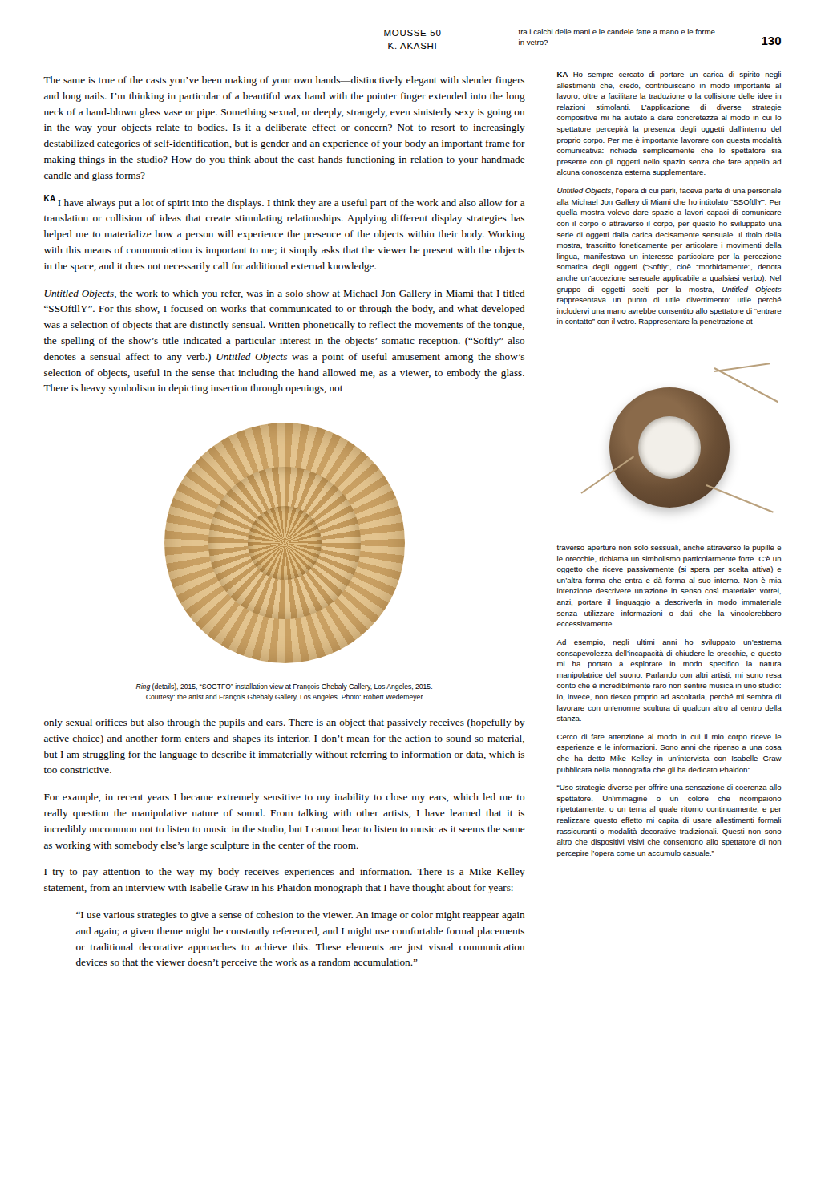MOUSSE 50
K. AKASHI
tra i calchi delle mani e le candele fatte a mano e le forme in vetro?
130
The same is true of the casts you’ve been making of your own hands—distinctively elegant with slender fingers and long nails. I’m thinking in particular of a beautiful wax hand with the pointer finger extended into the long neck of a hand-blown glass vase or pipe. Something sexual, or deeply, strangely, even sinisterly sexy is going on in the way your objects relate to bodies. Is it a deliberate effect or concern? Not to resort to increasingly destabilized categories of self-identification, but is gender and an experience of your body an important frame for making things in the studio? How do you think about the cast hands functioning in relation to your handmade candle and glass forms?
KAI have always put a lot of spirit into the displays. I think they are a useful part of the work and also allow for a translation or collision of ideas that create stimulating relationships. Applying different display strategies has helped me to materialize how a person will experience the presence of the objects within their body. Working with this means of communication is important to me; it simply asks that the viewer be present with the objects in the space, and it does not necessarily call for additional external knowledge.
Untitled Objects, the work to which you refer, was in a solo show at Michael Jon Gallery in Miami that I titled “SSOftllY”. For this show, I focused on works that communicated to or through the body, and what developed was a selection of objects that are distinctly sensual. Written phonetically to reflect the movements of the tongue, the spelling of the show’s title indicated a particular interest in the objects’ somatic reception. (“Softly” also denotes a sensual affect to any verb.) Untitled Objects was a point of useful amusement among the show’s selection of objects, useful in the sense that including the hand allowed me, as a viewer, to embody the glass. There is heavy symbolism in depicting insertion through openings, not
Ring (details), 2015, “SOGTFO” installation view at François Ghebaly Gallery, Los Angeles, 2015.
Courtesy: the artist and François Ghebaly Gallery, Los Angeles. Photo: Robert Wedemeyer
only sexual orifices but also through the pupils and ears. There is an object that passively receives (hopefully by active choice) and another form enters and shapes its interior. I don’t mean for the action to sound so material, but I am struggling for the language to describe it immaterially without referring to information or data, which is too constrictive.
For example, in recent years I became extremely sensitive to my inability to close my ears, which led me to really question the manipulative nature of sound. From talking with other artists, I have learned that it is incredibly uncommon not to listen to music in the studio, but I cannot bear to listen to music as it seems the same as working with somebody else’s large sculpture in the center of the room.
I try to pay attention to the way my body receives experiences and information. There is a Mike Kelley statement, from an interview with Isabelle Graw in his Phaidon monograph that I have thought about for years:
“I use various strategies to give a sense of cohesion to the viewer. An image or color might reappear again and again; a given theme might be constantly referenced, and I might use comfortable formal placements or traditional decorative approaches to achieve this. These elements are just visual communication devices so that the viewer doesn’t perceive the work as a random accumulation.”
KA Ho sempre cercato di portare un carica di spirito negli allestimenti che, credo, contribuiscano in modo importante al lavoro, oltre a facilitare la traduzione o la collisione delle idee in relazioni stimolanti. L’applicazione di diverse strategie compositive mi ha aiutato a dare concretezza al modo in cui lo spettatore percepirà la presenza degli oggetti dall’interno del proprio corpo. Per me è importante lavorare con questa modalità comunicativa: richiede semplicemente che lo spettatore sia presente con gli oggetti nello spazio senza che fare appello ad alcuna conoscenza esterna supplementare.
Untitled Objects, l’opera di cui parli, faceva parte di una personale alla Michael Jon Gallery di Miami che ho intitolato “SSOftllY”. Per quella mostra volevo dare spazio a lavori capaci di comunicare con il corpo o attraverso il corpo, per questo ho sviluppato una serie di oggetti dalla carica decisamente sensuale. Il titolo della mostra, trascritto foneticamente per articolare i movimenti della lingua, manifestava un interesse particolare per la percezione somatica degli oggetti (“Softly”, cioè “morbidamente”, denota anche un’accezione sensuale applicabile a qualsiasi verbo). Nel gruppo di oggetti scelti per la mostra, Untitled Objects rappresentava un punto di utile divertimento: utile perché includervi una mano avrebbe consentito allo spettatore di “entrare in contatto” con il vetro. Rappresentare la penetrazione at-
traverso aperture non solo sessuali, anche attraverso le pupille e le orecchie, richiama un simbolismo particolarmente forte. C’è un oggetto che riceve passivamente (si spera per scelta attiva) e un’altra forma che entra e dà forma al suo interno. Non è mia intenzione descrivere un’azione in senso così materiale: vorrei, anzi, portare il linguaggio a descriverla in modo immateriale senza utilizzare informazioni o dati che la vincolerebbero eccessivamente.
Ad esempio, negli ultimi anni ho sviluppato un’estrema consapevolezza dell’incapacità di chiudere le orecchie, e questo mi ha portato a esplorare in modo specifico la natura manipolatrice del suono. Parlando con altri artisti, mi sono resa conto che è incredibilmente raro non sentire musica in uno studio: io, invece, non riesco proprio ad ascoltarla, perché mi sembra di lavorare con un’enorme scultura di qualcun altro al centro della stanza.
Cerco di fare attenzione al modo in cui il mio corpo riceve le esperienze e le informazioni. Sono anni che ripenso a una cosa che ha detto Mike Kelley in un’intervista con Isabelle Graw pubblicata nella monografia che gli ha dedicato Phaidon:
“Uso strategie diverse per offrire una sensazione di coerenza allo spettatore. Un’immagine o un colore che ricompaiono ripetutamente, o un tema al quale ritorno continuamente, e per realizzare questo effetto mi capita di usare allestimenti formali rassicuranti o modalità decorative tradizionali. Questi non sono altro che dispositivi visivi che consentono allo spettatore di non percepire l’opera come un accumulo casuale.”